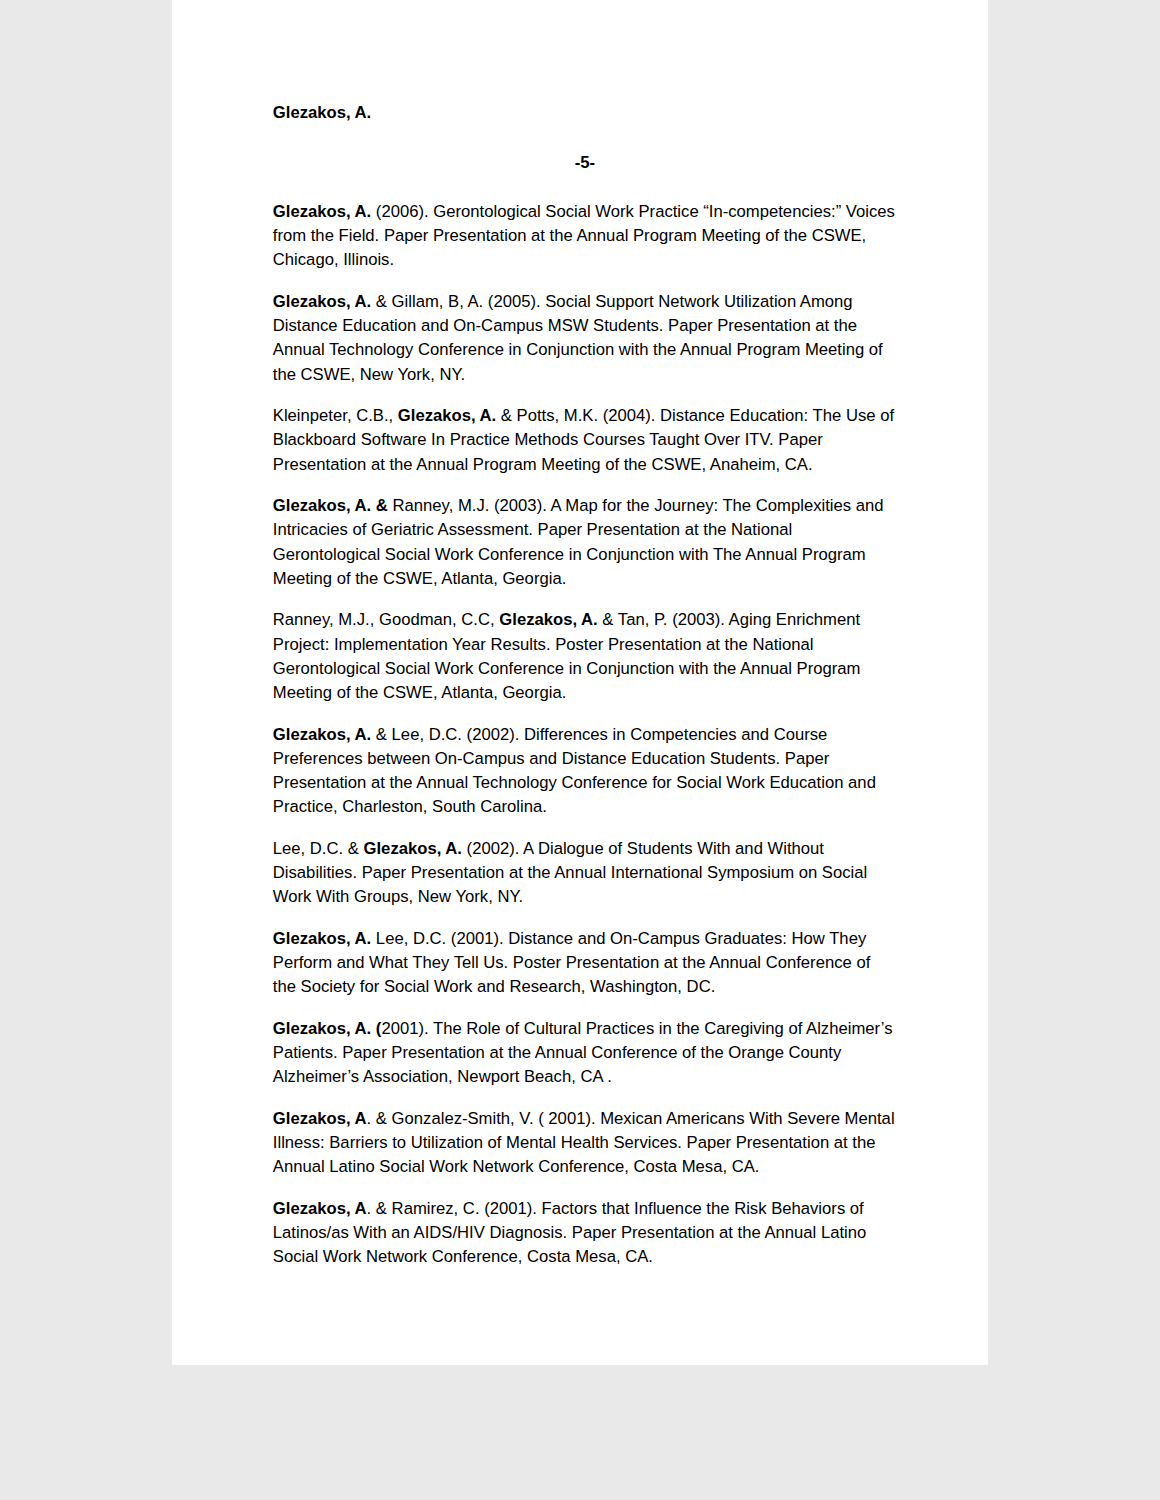Glezakos, A.
-5-
Glezakos, A. (2006). Gerontological Social Work Practice “In-competencies:” Voices from the Field. Paper Presentation at the Annual Program Meeting of the CSWE, Chicago, Illinois.
Glezakos, A. & Gillam, B, A. (2005). Social Support Network Utilization Among Distance Education and On-Campus MSW Students. Paper Presentation at the Annual Technology Conference in Conjunction with the Annual Program Meeting of the CSWE, New York, NY.
Kleinpeter, C.B., Glezakos, A. & Potts, M.K. (2004). Distance Education: The Use of Blackboard Software In Practice Methods Courses Taught Over ITV. Paper Presentation at the Annual Program Meeting of the CSWE, Anaheim, CA.
Glezakos, A. & Ranney, M.J. (2003). A Map for the Journey: The Complexities and Intricacies of Geriatric Assessment. Paper Presentation at the National Gerontological Social Work Conference in Conjunction with The Annual Program Meeting of the CSWE, Atlanta, Georgia.
Ranney, M.J., Goodman, C.C, Glezakos, A. & Tan, P. (2003). Aging Enrichment Project: Implementation Year Results. Poster Presentation at the National Gerontological Social Work Conference in Conjunction with the Annual Program Meeting of the CSWE, Atlanta, Georgia.
Glezakos, A. & Lee, D.C. (2002). Differences in Competencies and Course Preferences between On-Campus and Distance Education Students. Paper Presentation at the Annual Technology Conference for Social Work Education and Practice, Charleston, South Carolina.
Lee, D.C. & Glezakos, A. (2002). A Dialogue of Students With and Without Disabilities. Paper Presentation at the Annual International Symposium on Social Work With Groups, New York, NY.
Glezakos, A. Lee, D.C. (2001). Distance and On-Campus Graduates: How They Perform and What They Tell Us. Poster Presentation at the Annual Conference of the Society for Social Work and Research, Washington, DC.
Glezakos, A. (2001). The Role of Cultural Practices in the Caregiving of Alzheimer’s Patients. Paper Presentation at the Annual Conference of the Orange County Alzheimer’s Association, Newport Beach, CA .
Glezakos, A. & Gonzalez-Smith, V. ( 2001). Mexican Americans With Severe Mental Illness: Barriers to Utilization of Mental Health Services. Paper Presentation at the Annual Latino Social Work Network Conference, Costa Mesa, CA.
Glezakos, A. & Ramirez, C. (2001). Factors that Influence the Risk Behaviors of Latinos/as With an AIDS/HIV Diagnosis. Paper Presentation at the Annual Latino Social Work Network Conference, Costa Mesa, CA.